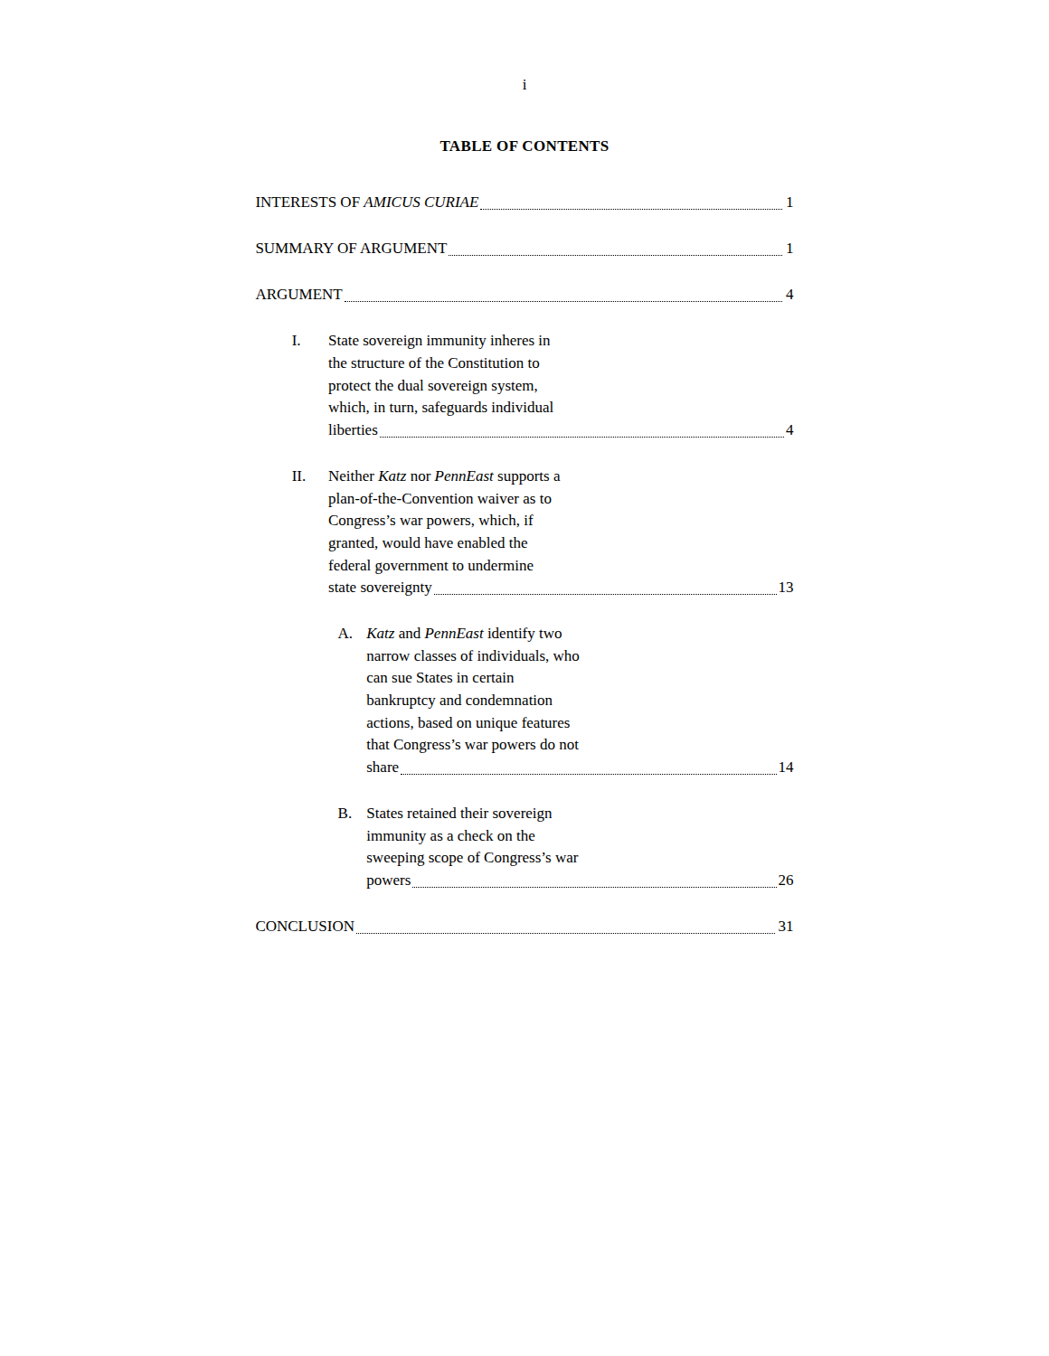i
TABLE OF CONTENTS
INTERESTS OF AMICUS CURIAE 1
SUMMARY OF ARGUMENT 1
ARGUMENT 4
I.
State sovereign immunity inheres in
the structure of the Constitution to
protect the dual sovereign system,
which, in turn, safeguards individual
liberties 4
II.
Neither Katz nor PennEast supports a
plan-of-the-Convention waiver as to
Congress’s war powers, which, if
granted, would have enabled the
federal government to undermine
state sovereignty 13
A.
Katz and PennEast identify two
narrow classes of individuals, who
can sue States in certain
bankruptcy and condemnation
actions, based on unique features
that Congress’s war powers do not
share 14
B.
States retained their sovereign
immunity as a check on the
sweeping scope of Congress’s war
powers 26
CONCLUSION 31